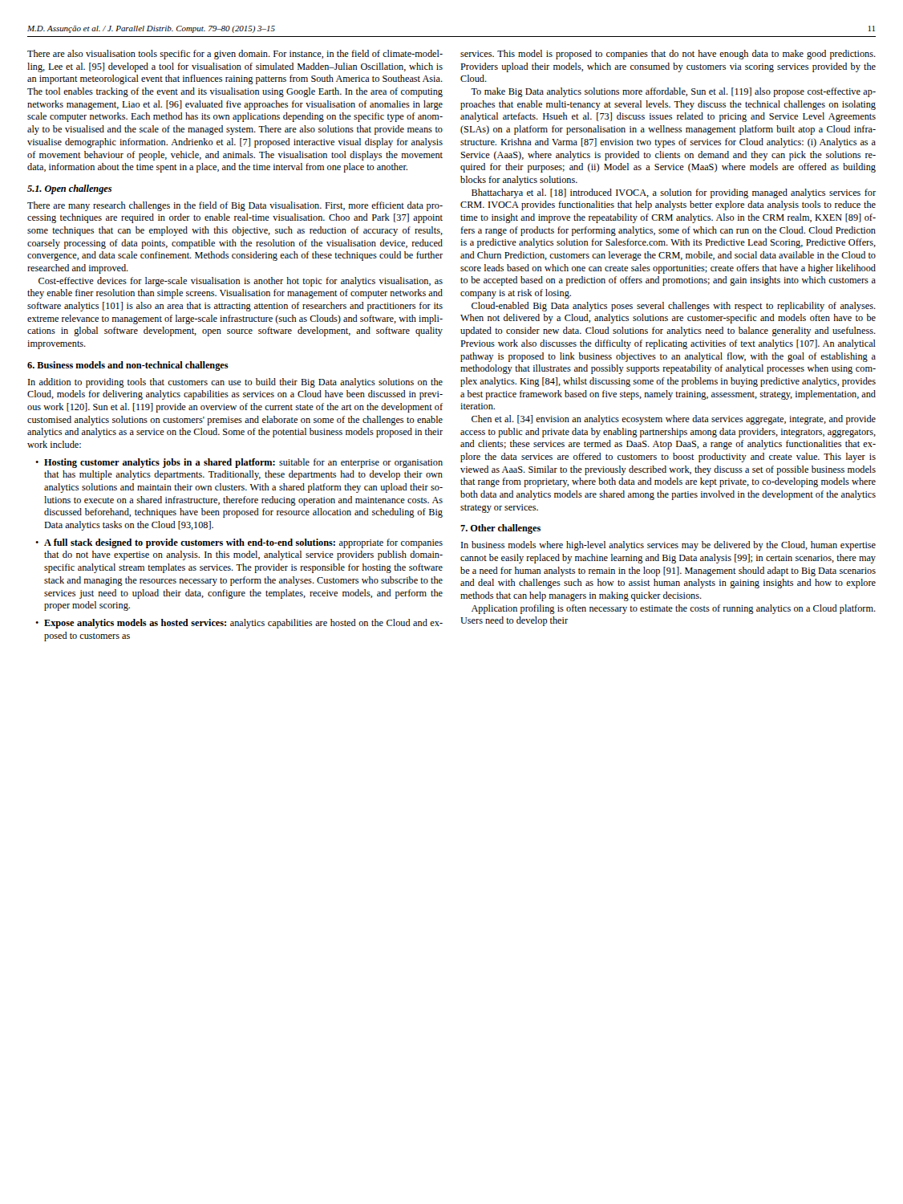M.D. Assunção et al. / J. Parallel Distrib. Comput. 79–80 (2015) 3–15 11
There are also visualisation tools specific for a given domain. For instance, in the field of climate-modelling, Lee et al. [95] developed a tool for visualisation of simulated Madden–Julian Oscillation, which is an important meteorological event that influences raining patterns from South America to Southeast Asia. The tool enables tracking of the event and its visualisation using Google Earth. In the area of computing networks management, Liao et al. [96] evaluated five approaches for visualisation of anomalies in large scale computer networks. Each method has its own applications depending on the specific type of anomaly to be visualised and the scale of the managed system. There are also solutions that provide means to visualise demographic information. Andrienko et al. [7] proposed interactive visual display for analysis of movement behaviour of people, vehicle, and animals. The visualisation tool displays the movement data, information about the time spent in a place, and the time interval from one place to another.
5.1. Open challenges
There are many research challenges in the field of Big Data visualisation. First, more efficient data processing techniques are required in order to enable real-time visualisation. Choo and Park [37] appoint some techniques that can be employed with this objective, such as reduction of accuracy of results, coarsely processing of data points, compatible with the resolution of the visualisation device, reduced convergence, and data scale confinement. Methods considering each of these techniques could be further researched and improved.
Cost-effective devices for large-scale visualisation is another hot topic for analytics visualisation, as they enable finer resolution than simple screens. Visualisation for management of computer networks and software analytics [101] is also an area that is attracting attention of researchers and practitioners for its extreme relevance to management of large-scale infrastructure (such as Clouds) and software, with implications in global software development, open source software development, and software quality improvements.
6. Business models and non-technical challenges
In addition to providing tools that customers can use to build their Big Data analytics solutions on the Cloud, models for delivering analytics capabilities as services on a Cloud have been discussed in previous work [120]. Sun et al. [119] provide an overview of the current state of the art on the development of customised analytics solutions on customers' premises and elaborate on some of the challenges to enable analytics and analytics as a service on the Cloud. Some of the potential business models proposed in their work include:
Hosting customer analytics jobs in a shared platform: suitable for an enterprise or organisation that has multiple analytics departments. Traditionally, these departments had to develop their own analytics solutions and maintain their own clusters. With a shared platform they can upload their solutions to execute on a shared infrastructure, therefore reducing operation and maintenance costs. As discussed beforehand, techniques have been proposed for resource allocation and scheduling of Big Data analytics tasks on the Cloud [93,108].
A full stack designed to provide customers with end-to-end solutions: appropriate for companies that do not have expertise on analysis. In this model, analytical service providers publish domain-specific analytical stream templates as services. The provider is responsible for hosting the software stack and managing the resources necessary to perform the analyses. Customers who subscribe to the services just need to upload their data, configure the templates, receive models, and perform the proper model scoring.
Expose analytics models as hosted services: analytics capabilities are hosted on the Cloud and exposed to customers as
services. This model is proposed to companies that do not have enough data to make good predictions. Providers upload their models, which are consumed by customers via scoring services provided by the Cloud.
To make Big Data analytics solutions more affordable, Sun et al. [119] also propose cost-effective approaches that enable multi-tenancy at several levels. They discuss the technical challenges on isolating analytical artefacts. Hsueh et al. [73] discuss issues related to pricing and Service Level Agreements (SLAs) on a platform for personalisation in a wellness management platform built atop a Cloud infrastructure. Krishna and Varma [87] envision two types of services for Cloud analytics: (i) Analytics as a Service (AaaS), where analytics is provided to clients on demand and they can pick the solutions required for their purposes; and (ii) Model as a Service (MaaS) where models are offered as building blocks for analytics solutions.
Bhattacharya et al. [18] introduced IVOCA, a solution for providing managed analytics services for CRM. IVOCA provides functionalities that help analysts better explore data analysis tools to reduce the time to insight and improve the repeatability of CRM analytics. Also in the CRM realm, KXEN [89] offers a range of products for performing analytics, some of which can run on the Cloud. Cloud Prediction is a predictive analytics solution for Salesforce.com. With its Predictive Lead Scoring, Predictive Offers, and Churn Prediction, customers can leverage the CRM, mobile, and social data available in the Cloud to score leads based on which one can create sales opportunities; create offers that have a higher likelihood to be accepted based on a prediction of offers and promotions; and gain insights into which customers a company is at risk of losing.
Cloud-enabled Big Data analytics poses several challenges with respect to replicability of analyses. When not delivered by a Cloud, analytics solutions are customer-specific and models often have to be updated to consider new data. Cloud solutions for analytics need to balance generality and usefulness. Previous work also discusses the difficulty of replicating activities of text analytics [107]. An analytical pathway is proposed to link business objectives to an analytical flow, with the goal of establishing a methodology that illustrates and possibly supports repeatability of analytical processes when using complex analytics. King [84], whilst discussing some of the problems in buying predictive analytics, provides a best practice framework based on five steps, namely training, assessment, strategy, implementation, and iteration.
Chen et al. [34] envision an analytics ecosystem where data services aggregate, integrate, and provide access to public and private data by enabling partnerships among data providers, integrators, aggregators, and clients; these services are termed as DaaS. Atop DaaS, a range of analytics functionalities that explore the data services are offered to customers to boost productivity and create value. This layer is viewed as AaaS. Similar to the previously described work, they discuss a set of possible business models that range from proprietary, where both data and models are kept private, to co-developing models where both data and analytics models are shared among the parties involved in the development of the analytics strategy or services.
7. Other challenges
In business models where high-level analytics services may be delivered by the Cloud, human expertise cannot be easily replaced by machine learning and Big Data analysis [99]; in certain scenarios, there may be a need for human analysts to remain in the loop [91]. Management should adapt to Big Data scenarios and deal with challenges such as how to assist human analysts in gaining insights and how to explore methods that can help managers in making quicker decisions.
Application profiling is often necessary to estimate the costs of running analytics on a Cloud platform. Users need to develop their